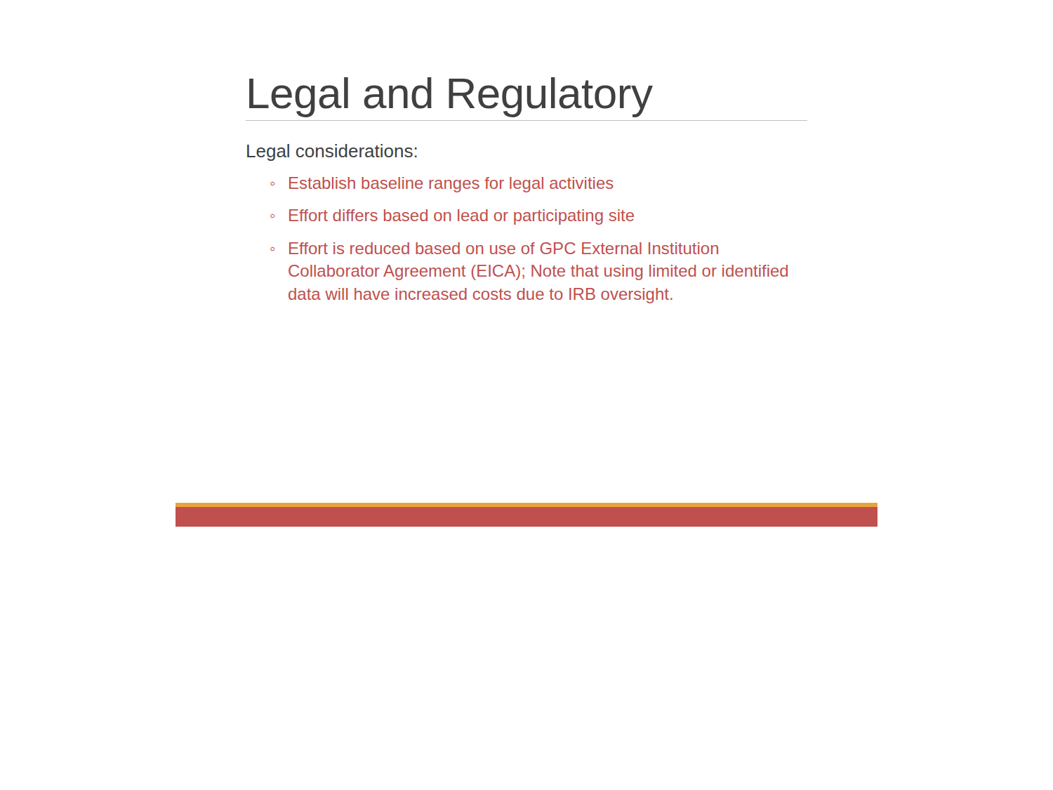Legal and Regulatory
Legal considerations:
Establish baseline ranges for legal activities
Effort differs based on lead or participating site
Effort is reduced based on use of GPC External Institution Collaborator Agreement (EICA); Note that using limited or identified data will have increased costs due to IRB oversight.